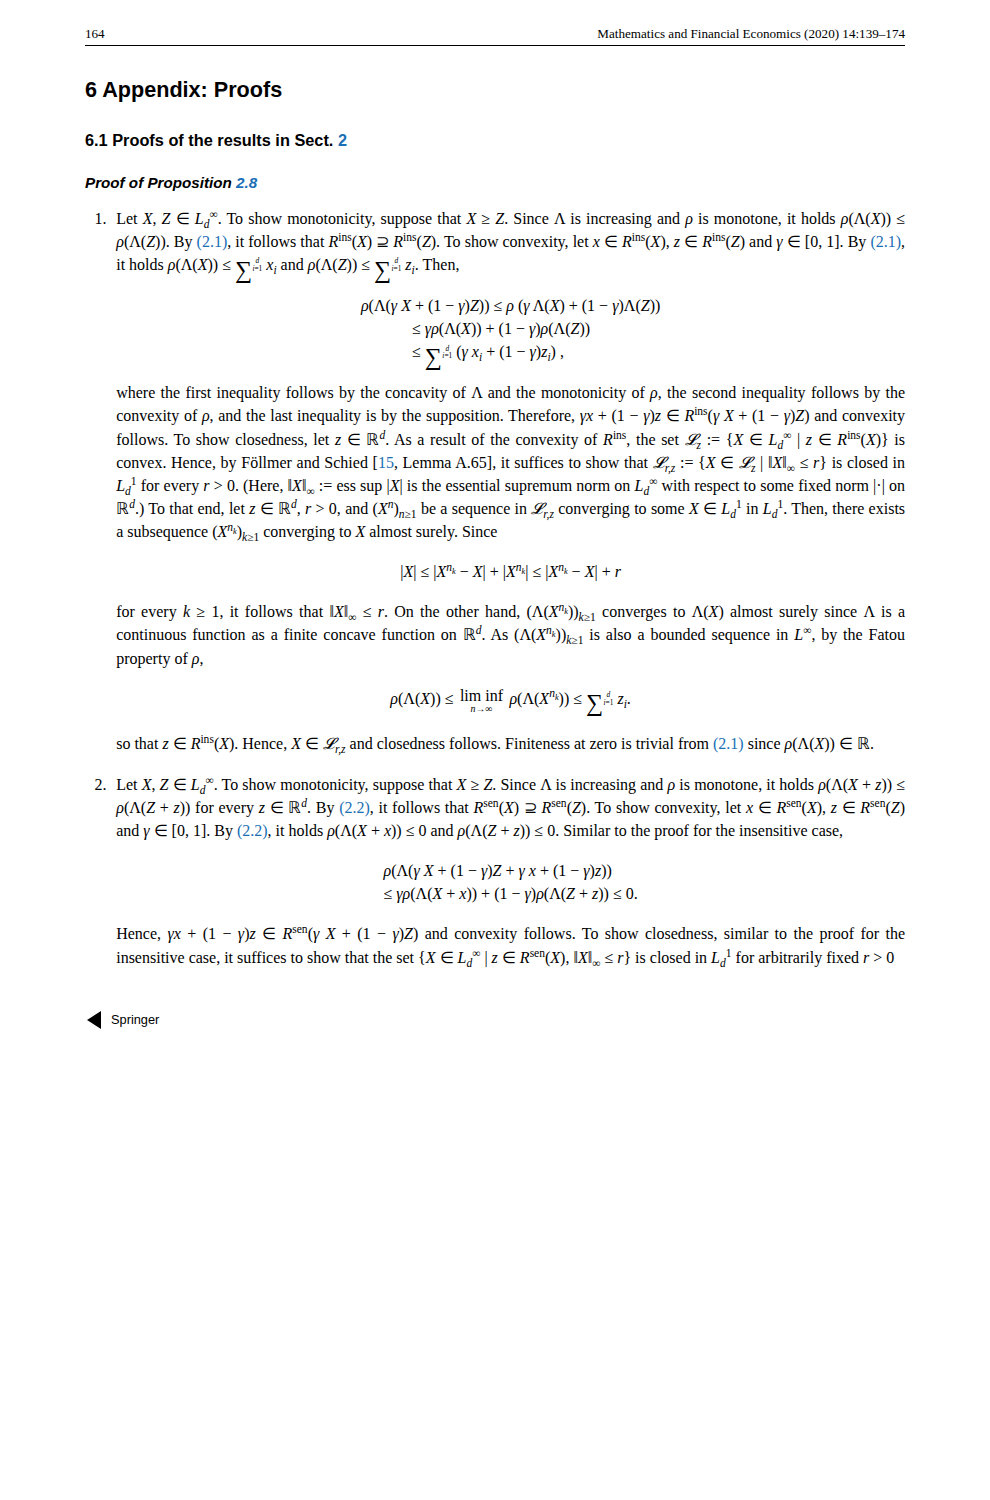164 Mathematics and Financial Economics (2020) 14:139–174
6 Appendix: Proofs
6.1 Proofs of the results in Sect. 2
Proof of Proposition 2.8
Let X, Z ∈ Ld∞. To show monotonicity, suppose that X ≥ Z. Since Λ is increasing and ρ is monotone, it holds ρ(Λ(X)) ≤ ρ(Λ(Z)). By (2.1), it follows that Rins(X) ⊇ Rins(Z). To show convexity, let x ∈ Rins(X), z ∈ Rins(Z) and γ ∈ [0, 1]. By (2.1), it holds ρ(Λ(X)) ≤ ∑di=1 xi and ρ(Λ(Z)) ≤ ∑di=1 zi. Then,
ρ(Λ(γ X + (1 − γ)Z)) ≤ ρ (γ Λ(X) + (1 − γ)Λ(Z)) ≤ γρ(Λ(X)) + (1 − γ)ρ(Λ(Z)) ≤ ∑di=1 (γ xi + (1 − γ)zi) ,
where the first inequality follows by the concavity of Λ and the monotonicity of ρ, the second inequality follows by the convexity of ρ, and the last inequality is by the supposition. Therefore, γx + (1 − γ)z ∈ Rins(γ X + (1 − γ)Z) and convexity follows. To show closedness, let z ∈ ℝd. As a result of the convexity of Rins, the set 𝓛z := {X ∈ Ld∞ | z ∈ Rins(X)} is convex. Hence, by Föllmer and Schied [15, Lemma A.65], it suffices to show that 𝓛r,z := {X ∈ 𝓛z | ‖X‖∞ ≤ r} is closed in Ld1 for every r > 0. (Here, ‖X‖∞ := ess sup |X| is the essential supremum norm on Ld∞ with respect to some fixed norm |·| on ℝd.) To that end, let z ∈ ℝd, r > 0, and (Xn)n≥1 be a sequence in 𝓛r,z converging to some X ∈ Ld1 in Ld1. Then, there exists a subsequence (Xnk)k≥1 converging to X almost surely. Since
|X| ≤ |Xnk − X| + |Xnk| ≤ |Xnk − X| + r
for every k ≥ 1, it follows that ‖X‖∞ ≤ r. On the other hand, (Λ(Xnk))k≥1 converges to Λ(X) almost surely since Λ is a continuous function as a finite concave function on ℝd. As (Λ(Xnk))k≥1 is also a bounded sequence in L∞, by the Fatou property of ρ,
ρ(Λ(X)) ≤ lim inf n→∞ ρ(Λ(Xnk)) ≤ ∑di=1 zi.
so that z ∈ Rins(X). Hence, X ∈ 𝓛r,z and closedness follows. Finiteness at zero is trivial from (2.1) since ρ(Λ(X)) ∈ ℝ.
Let X, Z ∈ Ld∞. To show monotonicity, suppose that X ≥ Z. Since Λ is increasing and ρ is monotone, it holds ρ(Λ(X + z)) ≤ ρ(Λ(Z + z)) for every z ∈ ℝd. By (2.2), it follows that Rsen(X) ⊇ Rsen(Z). To show convexity, let x ∈ Rsen(X), z ∈ Rsen(Z) and γ ∈ [0, 1]. By (2.2), it holds ρ(Λ(X + x)) ≤ 0 and ρ(Λ(Z + z)) ≤ 0. Similar to the proof for the insensitive case,
ρ(Λ(γ X + (1 − γ)Z + γ x + (1 − γ)z)) ≤ γρ(Λ(X + x)) + (1 − γ)ρ(Λ(Z + z)) ≤ 0.
Hence, γx + (1 − γ)z ∈ Rsen(γ X + (1 − γ)Z) and convexity follows. To show closedness, similar to the proof for the insensitive case, it suffices to show that the set {X ∈ Ld∞ | z ∈ Rsen(X), ‖X‖∞ ≤ r} is closed in Ld1 for arbitrarily fixed r > 0
Springer